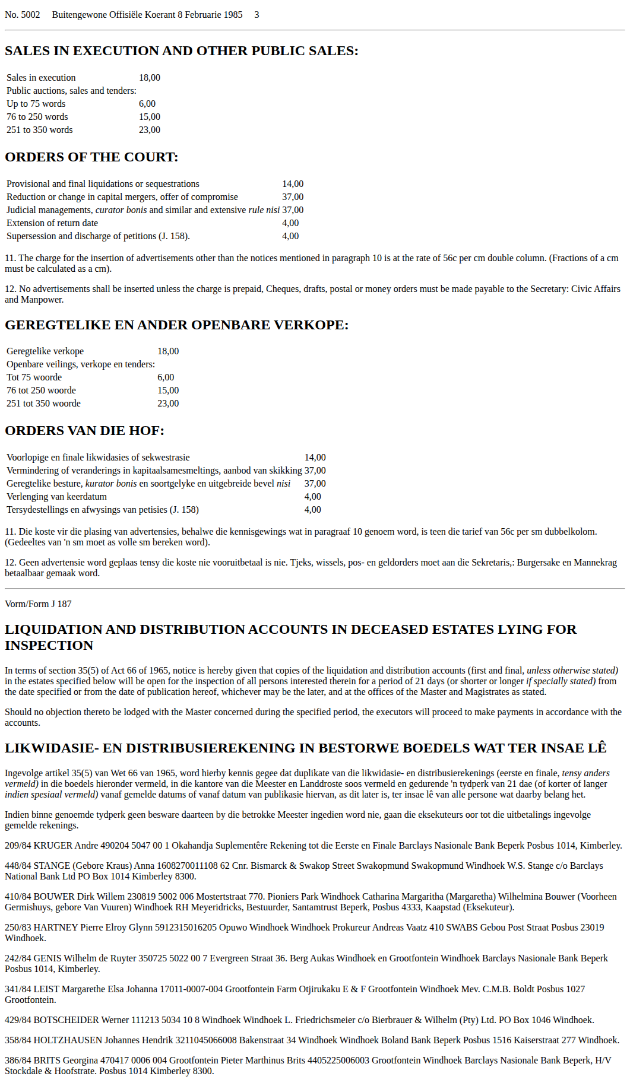No. 5002 Buitengewone Offisiële Koerant 8 Februarie 1985 3
SALES IN EXECUTION AND OTHER PUBLIC SALES:
| Sales in execution | 18,00 |
| Public auctions, sales and tenders: | |
| Up to 75 words | 6,00 |
| 76 to 250 words | 15,00 |
| 251 to 350 words | 23,00 |
ORDERS OF THE COURT:
| Provisional and final liquidations or sequestrations | 14,00 |
| Reduction or change in capital mergers, offer of compromise | 37,00 |
| Judicial managements, curator bonis and similar and extensive rule nisi | 37,00 |
| Extension of return date | 4,00 |
| Supersession and discharge of petitions (J. 158). | 4,00 |
11. The charge for the insertion of advertisements other than the notices mentioned in paragraph 10 is at the rate of 56c per cm double column. (Fractions of a cm must be calculated as a cm).
12. No advertisements shall be inserted unless the charge is prepaid, Cheques, drafts, postal or money orders must be made payable to the Secretary: Civic Affairs and Manpower.
GEREGTELIKE EN ANDER OPENBARE VERKOPE:
| Geregtelike verkope | 18,00 |
| Openbare veilings, verkope en tenders: | |
| Tot 75 woorde | 6,00 |
| 76 tot 250 woorde | 15,00 |
| 251 tot 350 woorde | 23,00 |
ORDERS VAN DIE HOF:
| Voorlopige en finale likwidasies of sekwestrasie | 14,00 |
| Vermindering of veranderings in kapitaalsamesmeltings, aanbod van skikking | 37,00 |
| Geregtelike besture, kurator bonis en soortgelyke en uitgebreide bevel nisi | 37,00 |
| Verlenging van keerdatum | 4,00 |
| Tersydestellings en afwysings van petisies (J. 158) | 4,00 |
11. Die koste vir die plasing van advertensies, behalwe die kennisgewings wat in paragraaf 10 genoem word, is teen die tarief van 56c per sm dubbelkolom. (Gedeeltes van 'n sm moet as volle sm bereken word).
12. Geen advertensie word geplaas tensy die koste nie vooruitbetaal is nie. Tjeks, wissels, pos- en geldorders moet aan die Sekretaris,: Burgersake en Mannekrag betaalbaar gemaak word.
Vorm/Form J 187
LIQUIDATION AND DISTRIBUTION ACCOUNTS IN DECEASED ESTATES LYING FOR INSPECTION
In terms of section 35(5) of Act 66 of 1965, notice is hereby given that copies of the liquidation and distribution accounts (first and final, unless otherwise stated) in the estates specified below will be open for the inspection of all persons interested therein for a period of 21 days (or shorter or longer if specially stated) from the date specified or from the date of publication hereof, whichever may be the later, and at the offices of the Master and Magistrates as stated.
Should no objection thereto be lodged with the Master concerned during the specified period, the executors will proceed to make payments in accordance with the accounts.
LIKWIDASIE- EN DISTRIBUSIEREKENING IN BESTORWE BOEDELS WAT TER INSAE LÊ
Ingevolge artikel 35(5) van Wet 66 van 1965, word hierby kennis gegee dat duplikate van die likwidasie- en distribusierekenings (eerste en finale, tensy anders vermeld) in die boedels hieronder vermeld, in die kantore van die Meester en Landdroste soos vermeld en gedurende 'n tydperk van 21 dae (of korter of langer indien spesiaal vermeld) vanaf gemelde datums of vanaf datum van publikasie hiervan, as dit later is, ter insae lê van alle persone wat daarby belang het.
Indien binne genoemde tydperk geen besware daarteen by die betrokke Meester ingedien word nie, gaan die eksekuteurs oor tot die uitbetalings ingevolge gemelde rekenings.
209/84 KRUGER Andre 490204 5047 00 1 Okahandja Suplementêre Rekening tot die Eerste en Finale Barclays Nasionale Bank Beperk Posbus 1014, Kimberley.
448/84 STANGE (Gebore Kraus) Anna 1608270011108 62 Cnr. Bismarck & Swakop Street Swakopmund Swakopmund Windhoek W.S. Stange c/o Barclays National Bank Ltd PO Box 1014 Kimberley 8300.
410/84 BOUWER Dirk Willem 230819 5002 006 Mostertstraat 770. Pioniers Park Windhoek Catharina Margaritha (Margaretha) Wilhelmina Bouwer (Voorheen Germishuys, gebore Van Vuuren) Windhoek RH Meyeridricks, Bestuurder, Santamtrust Beperk, Posbus 4333, Kaapstad (Eksekuteur).
250/83 HARTNEY Pierre Elroy Glynn 5912315016205 Opuwo Windhoek Windhoek Prokureur Andreas Vaatz 410 SWABS Gebou Post Straat Posbus 23019 Windhoek.
242/84 GENIS Wilhelm de Ruyter 350725 5022 00 7 Evergreen Straat 36. Berg Aukas Windhoek en Grootfontein Windhoek Barclays Nasionale Bank Beperk Posbus 1014, Kimberley.
341/84 LEIST Margarethe Elsa Johanna 17011-0007-004 Grootfontein Farm Otjirukaku E & F Grootfontein Windhoek Mev. C.M.B. Boldt Posbus 1027 Grootfontein.
429/84 BOTSCHEIDER Werner 111213 5034 10 8 Windhoek Windhoek L. Friedrichsmeier c/o Bierbrauer & Wilhelm (Pty) Ltd. PO Box 1046 Windhoek.
358/84 HOLTZHAUSEN Johannes Hendrik 3211045066008 Bakenstraat 34 Windhoek Windhoek Boland Bank Beperk Posbus 1516 Kaiserstraat 277 Windhoek.
386/84 BRITS Georgina 470417 0006 004 Grootfontein Pieter Marthinus Brits 4405225006003 Grootfontein Windhoek Barclays Nasionale Bank Beperk, H/V Stockdale & Hoofstrate. Posbus 1014 Kimberley 8300.